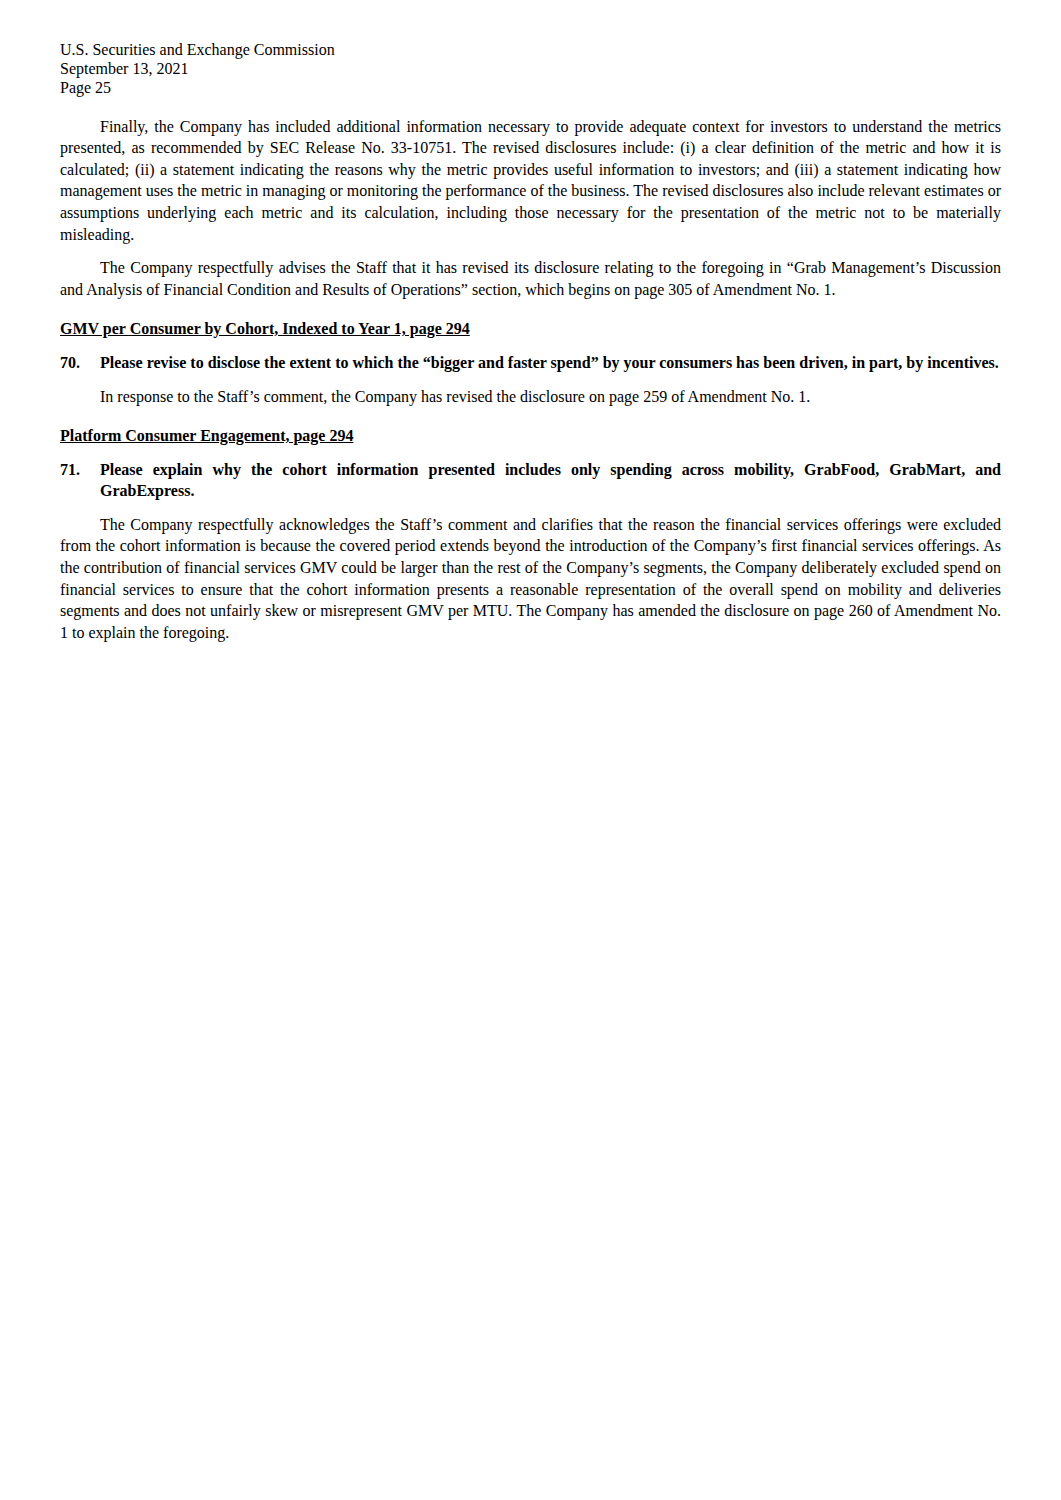U.S. Securities and Exchange Commission
September 13, 2021
Page 25
Finally, the Company has included additional information necessary to provide adequate context for investors to understand the metrics presented, as recommended by SEC Release No. 33-10751. The revised disclosures include: (i) a clear definition of the metric and how it is calculated; (ii) a statement indicating the reasons why the metric provides useful information to investors; and (iii) a statement indicating how management uses the metric in managing or monitoring the performance of the business. The revised disclosures also include relevant estimates or assumptions underlying each metric and its calculation, including those necessary for the presentation of the metric not to be materially misleading.
The Company respectfully advises the Staff that it has revised its disclosure relating to the foregoing in “Grab Management’s Discussion and Analysis of Financial Condition and Results of Operations” section, which begins on page 305 of Amendment No. 1.
GMV per Consumer by Cohort, Indexed to Year 1, page 294
70. Please revise to disclose the extent to which the “bigger and faster spend” by your consumers has been driven, in part, by incentives.
In response to the Staff’s comment, the Company has revised the disclosure on page 259 of Amendment No. 1.
Platform Consumer Engagement, page 294
71. Please explain why the cohort information presented includes only spending across mobility, GrabFood, GrabMart, and GrabExpress.
The Company respectfully acknowledges the Staff’s comment and clarifies that the reason the financial services offerings were excluded from the cohort information is because the covered period extends beyond the introduction of the Company’s first financial services offerings. As the contribution of financial services GMV could be larger than the rest of the Company’s segments, the Company deliberately excluded spend on financial services to ensure that the cohort information presents a reasonable representation of the overall spend on mobility and deliveries segments and does not unfairly skew or misrepresent GMV per MTU. The Company has amended the disclosure on page 260 of Amendment No. 1 to explain the foregoing.